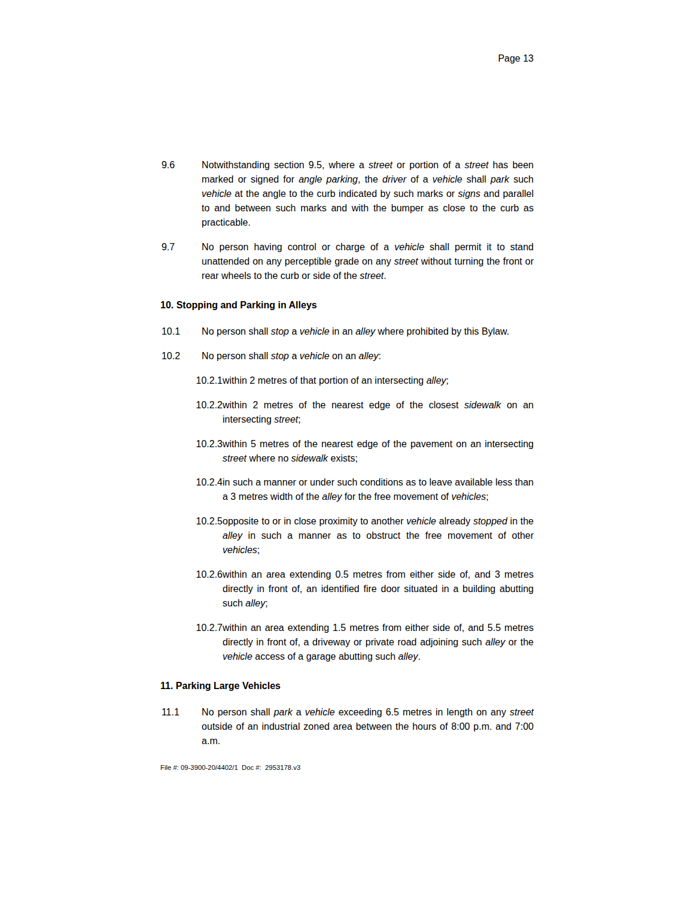Page 13
9.6
Notwithstanding section 9.5, where a street or portion of a street has been marked or signed for angle parking, the driver of a vehicle shall park such vehicle at the angle to the curb indicated by such marks or signs and parallel to and between such marks and with the bumper as close to the curb as practicable.
9.7
No person having control or charge of a vehicle shall permit it to stand unattended on any perceptible grade on any street without turning the front or rear wheels to the curb or side of the street.
10. Stopping and Parking in Alleys
10.1
No person shall stop a vehicle in an alley where prohibited by this Bylaw.
10.2
No person shall stop a vehicle on an alley:
10.2.1
within 2 metres of that portion of an intersecting alley;
10.2.2
within 2 metres of the nearest edge of the closest sidewalk on an intersecting street;
10.2.3
within 5 metres of the nearest edge of the pavement on an intersecting street where no sidewalk exists;
10.2.4
in such a manner or under such conditions as to leave available less than a 3 metres width of the alley for the free movement of vehicles;
10.2.5
opposite to or in close proximity to another vehicle already stopped in the alley in such a manner as to obstruct the free movement of other vehicles;
10.2.6
within an area extending 0.5 metres from either side of, and 3 metres directly in front of, an identified fire door situated in a building abutting such alley;
10.2.7
within an area extending 1.5 metres from either side of, and 5.5 metres directly in front of, a driveway or private road adjoining such alley or the vehicle access of a garage abutting such alley.
11. Parking Large Vehicles
11.1
No person shall park a vehicle exceeding 6.5 metres in length on any street outside of an industrial zoned area between the hours of 8:00 p.m. and 7:00 a.m.
File #: 09-3900-20/4402/1 Doc #: 2953178.v3